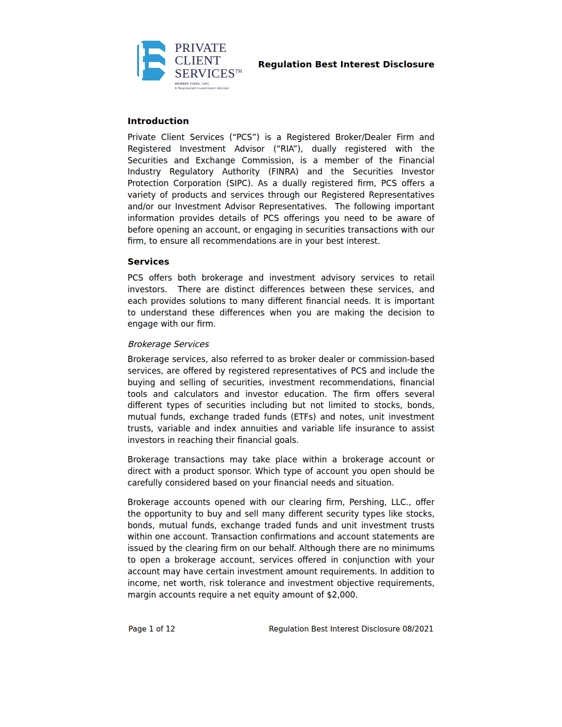PRIVATE CLIENT SERVICESTM
MEMBER FINRA, SIPC
A Registered Investment Advisor
Regulation Best Interest Disclosure
Introduction
Private Client Services (“PCS”) is a Registered Broker/Dealer Firm and Registered Investment Advisor (“RIA”), dually registered with the Securities and Exchange Commission, is a member of the Financial Industry Regulatory Authority (FINRA) and the Securities Investor Protection Corporation (SIPC). As a dually registered firm, PCS offers a variety of products and services through our Registered Representatives and/or our Investment Advisor Representatives. The following important information provides details of PCS offerings you need to be aware of before opening an account, or engaging in securities transactions with our firm, to ensure all recommendations are in your best interest.
Services
PCS offers both brokerage and investment advisory services to retail investors. There are distinct differences between these services, and each provides solutions to many different financial needs. It is important to understand these differences when you are making the decision to engage with our firm.
Brokerage Services
Brokerage services, also referred to as broker dealer or commission-based services, are offered by registered representatives of PCS and include the buying and selling of securities, investment recommendations, financial tools and calculators and investor education. The firm offers several different types of securities including but not limited to stocks, bonds, mutual funds, exchange traded funds (ETFs) and notes, unit investment trusts, variable and index annuities and variable life insurance to assist investors in reaching their financial goals.
Brokerage transactions may take place within a brokerage account or direct with a product sponsor. Which type of account you open should be carefully considered based on your financial needs and situation.
Brokerage accounts opened with our clearing firm, Pershing, LLC., offer the opportunity to buy and sell many different security types like stocks, bonds, mutual funds, exchange traded funds and unit investment trusts within one account. Transaction confirmations and account statements are issued by the clearing firm on our behalf. Although there are no minimums to open a brokerage account, services offered in conjunction with your account may have certain investment amount requirements. In addition to income, net worth, risk tolerance and investment objective requirements, margin accounts require a net equity amount of $2,000.
Page 1 of 12 Regulation Best Interest Disclosure 08/2021